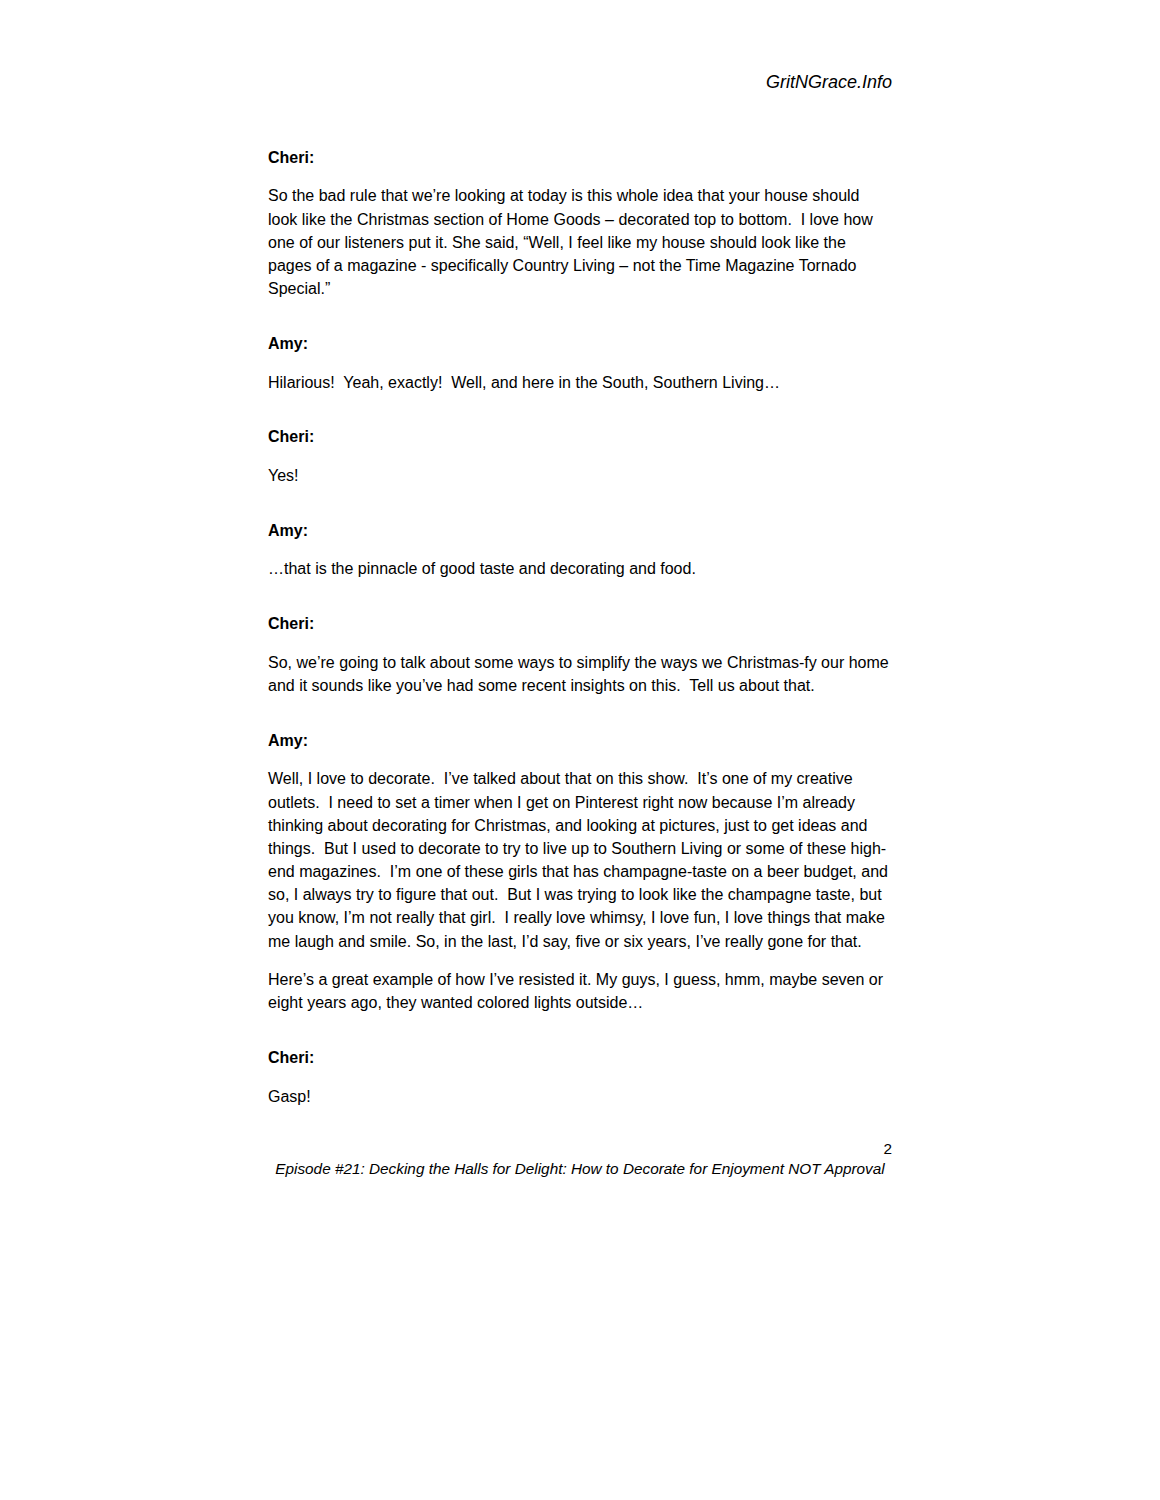GritNGrace.Info
Cheri:
So the bad rule that we’re looking at today is this whole idea that your house should look like the Christmas section of Home Goods – decorated top to bottom. I love how one of our listeners put it. She said, “Well, I feel like my house should look like the pages of a magazine - specifically Country Living – not the Time Magazine Tornado Special.”
Amy:
Hilarious! Yeah, exactly! Well, and here in the South, Southern Living…
Cheri:
Yes!
Amy:
…that is the pinnacle of good taste and decorating and food.
Cheri:
So, we’re going to talk about some ways to simplify the ways we Christmas-fy our home and it sounds like you’ve had some recent insights on this. Tell us about that.
Amy:
Well, I love to decorate. I’ve talked about that on this show. It’s one of my creative outlets. I need to set a timer when I get on Pinterest right now because I’m already thinking about decorating for Christmas, and looking at pictures, just to get ideas and things. But I used to decorate to try to live up to Southern Living or some of these high-end magazines. I’m one of these girls that has champagne-taste on a beer budget, and so, I always try to figure that out. But I was trying to look like the champagne taste, but you know, I’m not really that girl. I really love whimsy, I love fun, I love things that make me laugh and smile. So, in the last, I’d say, five or six years, I’ve really gone for that.
Here’s a great example of how I’ve resisted it. My guys, I guess, hmm, maybe seven or eight years ago, they wanted colored lights outside…
Cheri:
Gasp!
2
Episode #21: Decking the Halls for Delight: How to Decorate for Enjoyment NOT Approval